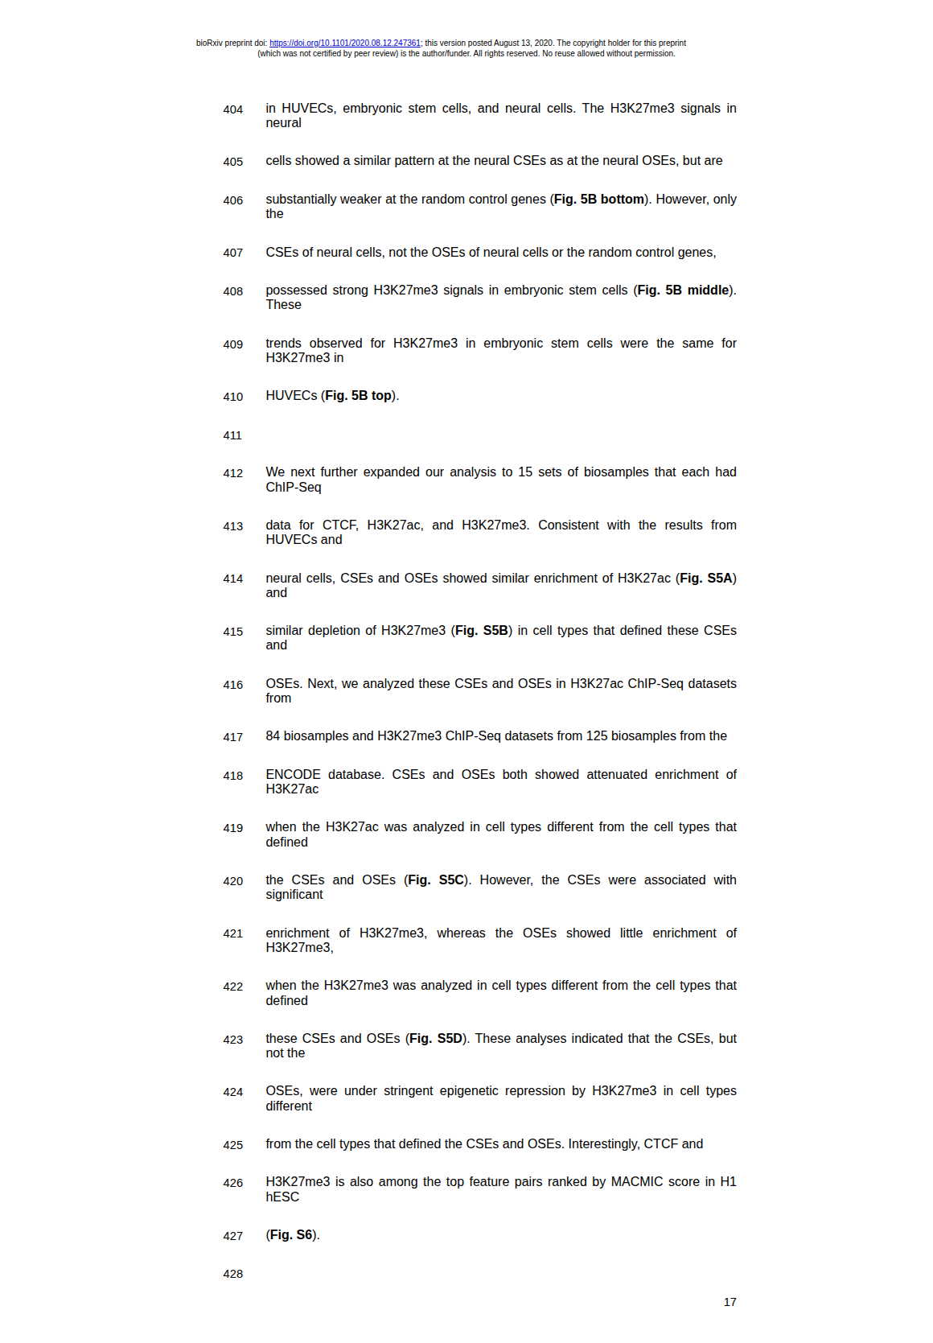bioRxiv preprint doi: https://doi.org/10.1101/2020.08.12.247361; this version posted August 13, 2020. The copyright holder for this preprint
(which was not certified by peer review) is the author/funder. All rights reserved. No reuse allowed without permission.
404 in HUVECs, embryonic stem cells, and neural cells. The H3K27me3 signals in neural
405 cells showed a similar pattern at the neural CSEs as at the neural OSEs, but are
406 substantially weaker at the random control genes (Fig. 5B bottom). However, only the
407 CSEs of neural cells, not the OSEs of neural cells or the random control genes,
408 possessed strong H3K27me3 signals in embryonic stem cells (Fig. 5B middle). These
409 trends observed for H3K27me3 in embryonic stem cells were the same for H3K27me3 in
410 HUVECs (Fig. 5B top).
411
412 We next further expanded our analysis to 15 sets of biosamples that each had ChIP-Seq
413 data for CTCF, H3K27ac, and H3K27me3. Consistent with the results from HUVECs and
414 neural cells, CSEs and OSEs showed similar enrichment of H3K27ac (Fig. S5A) and
415 similar depletion of H3K27me3 (Fig. S5B) in cell types that defined these CSEs and
416 OSEs. Next, we analyzed these CSEs and OSEs in H3K27ac ChIP-Seq datasets from
41784 biosamples and H3K27me3 ChIP-Seq datasets from 125 biosamples from the
418 ENCODE database. CSEs and OSEs both showed attenuated enrichment of H3K27ac
419 when the H3K27ac was analyzed in cell types different from the cell types that defined
420 the CSEs and OSEs (Fig. S5C). However, the CSEs were associated with significant
421 enrichment of H3K27me3, whereas the OSEs showed little enrichment of H3K27me3,
422 when the H3K27me3 was analyzed in cell types different from the cell types that defined
423 these CSEs and OSEs (Fig. S5D). These analyses indicated that the CSEs, but not the
424 OSEs, were under stringent epigenetic repression by H3K27me3 in cell types different
425 from the cell types that defined the CSEs and OSEs. Interestingly, CTCF and
426 H3K27me3 is also among the top feature pairs ranked by MACMIC score in H1 hESC
427(Fig. S6).
428
17